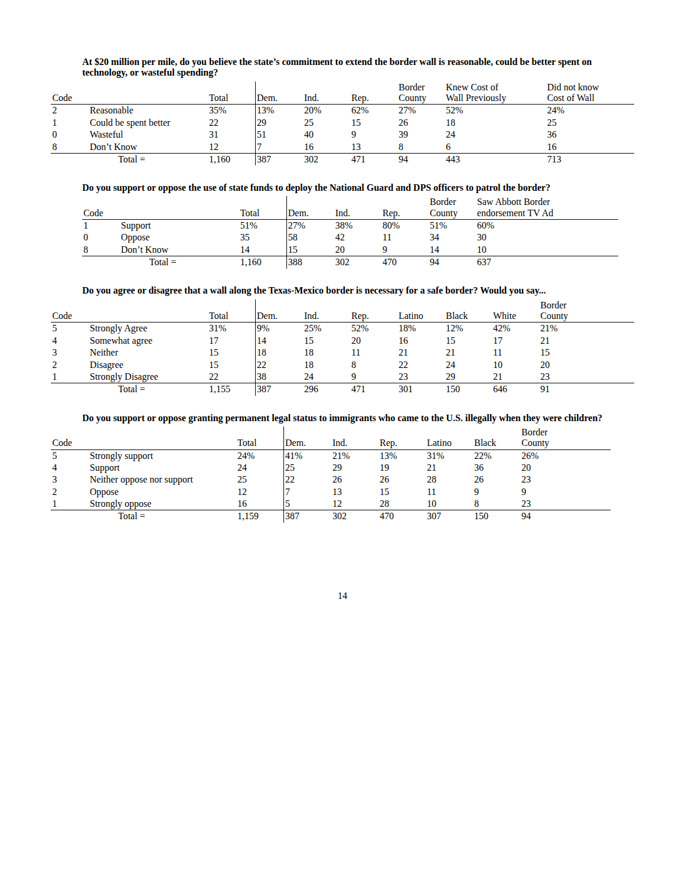At $20 million per mile, do you believe the state’s commitment to extend the border wall is reasonable, could be better spent on technology, or wasteful spending?
| Code | | Total | Dem. | Ind. | Rep. | Border County | Knew Cost of Wall Previously | Did not know Cost of Wall |
| 2 | Reasonable | 35% | 13% | 20% | 62% | 27% | 52% | 24% |
| 1 | Could be spent better | 22 | 29 | 25 | 15 | 26 | 18 | 25 |
| 0 | Wasteful | 31 | 51 | 40 | 9 | 39 | 24 | 36 |
| 8 | Don’t Know | 12 | 7 | 16 | 13 | 8 | 6 | 16 |
| | Total = | 1,160 | 387 | 302 | 471 | 94 | 443 | 713 |
Do you support or oppose the use of state funds to deploy the National Guard and DPS officers to patrol the border?
| Code | | Total | Dem. | Ind. | Rep. | Border County | Saw Abbott Border endorsement TV Ad |
| 1 | Support | 51% | 27% | 38% | 80% | 51% | 60% |
| 0 | Oppose | 35 | 58 | 42 | 11 | 34 | 30 |
| 8 | Don’t Know | 14 | 15 | 20 | 9 | 14 | 10 |
| | Total = | 1,160 | 388 | 302 | 470 | 94 | 637 |
Do you agree or disagree that a wall along the Texas-Mexico border is necessary for a safe border? Would you say...
| Code | | Total | Dem. | Ind. | Rep. | Latino | Black | White | Border County |
| 5 | Strongly Agree | 31% | 9% | 25% | 52% | 18% | 12% | 42% | 21% |
| 4 | Somewhat agree | 17 | 14 | 15 | 20 | 16 | 15 | 17 | 21 |
| 3 | Neither | 15 | 18 | 18 | 11 | 21 | 21 | 11 | 15 |
| 2 | Disagree | 15 | 22 | 18 | 8 | 22 | 24 | 10 | 20 |
| 1 | Strongly Disagree | 22 | 38 | 24 | 9 | 23 | 29 | 21 | 23 |
| | Total = | 1,155 | 387 | 296 | 471 | 301 | 150 | 646 | 91 |
Do you support or oppose granting permanent legal status to immigrants who came to the U.S. illegally when they were children?
| Code | | Total | Dem. | Ind. | Rep. | Latino | Black | Border County |
| 5 | Strongly support | 24% | 41% | 21% | 13% | 31% | 22% | 26% |
| 4 | Support | 24 | 25 | 29 | 19 | 21 | 36 | 20 |
| 3 | Neither oppose nor support | 25 | 22 | 26 | 26 | 28 | 26 | 23 |
| 2 | Oppose | 12 | 7 | 13 | 15 | 11 | 9 | 9 |
| 1 | Strongly oppose | 16 | 5 | 12 | 28 | 10 | 8 | 23 |
| | Total = | 1,159 | 387 | 302 | 470 | 307 | 150 | 94 |
14